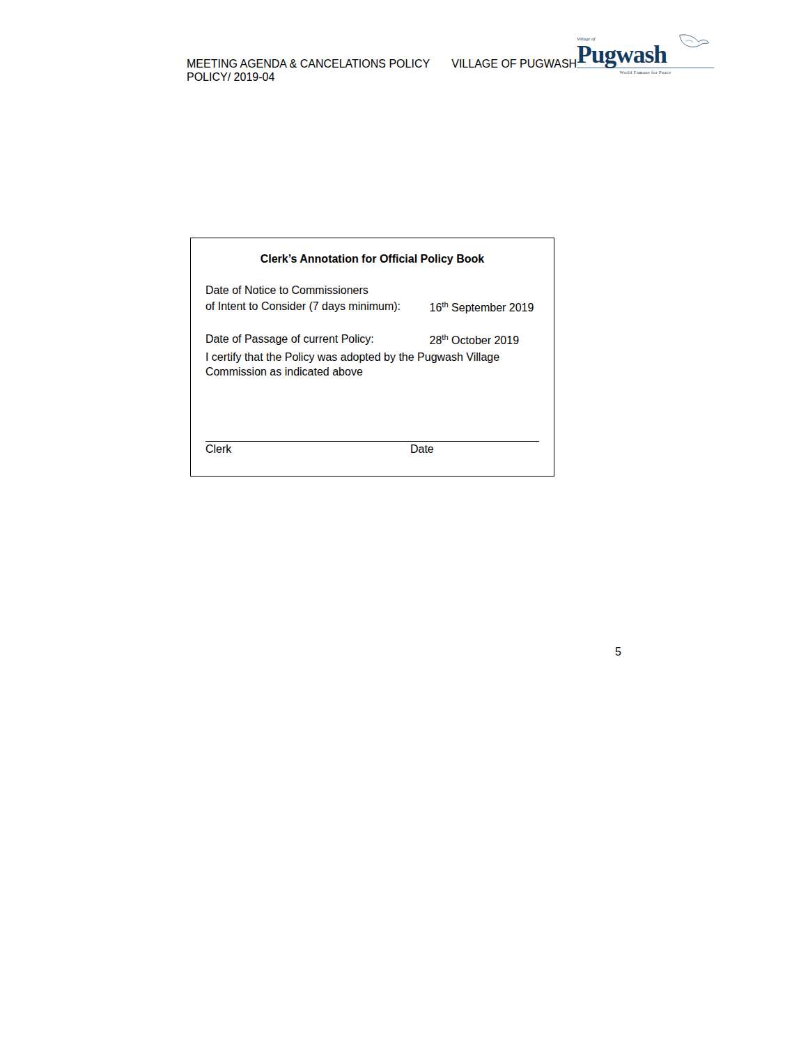MEETING AGENDA & CANCELATIONS POLICY VILLAGE OF PUGWASH
POLICY/ 2019-04
Clerk’s Annotation for Official Policy Book
Date of Notice to Commissioners
of Intent to Consider (7 days minimum):
16th September 2019
Date of Passage of current Policy:
28th October 2019
I certify that the Policy was adopted by the Pugwash Village Commission as indicated above
Clerk
Date
5